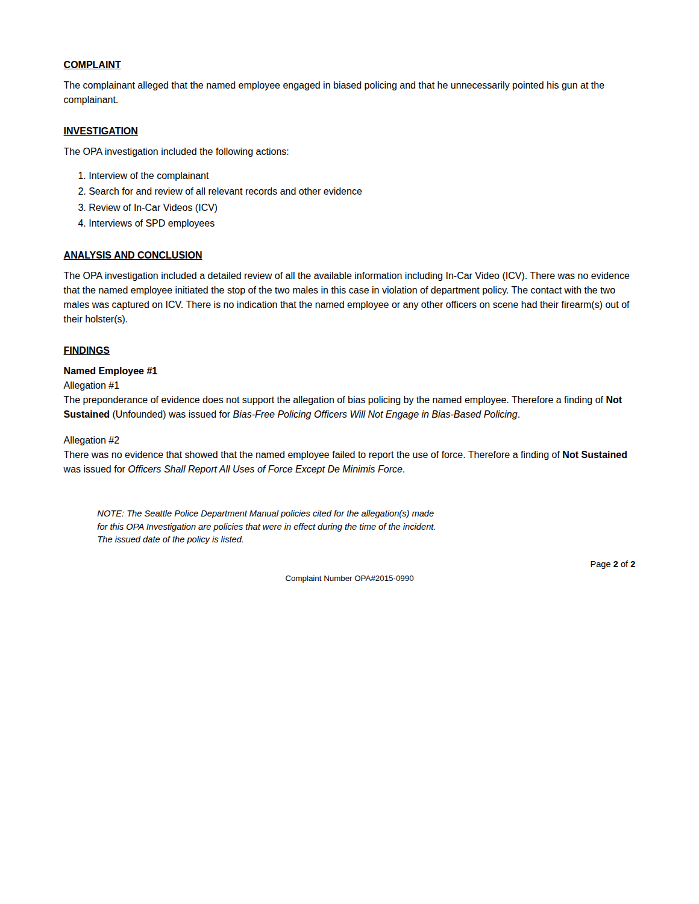COMPLAINT
The complainant alleged that the named employee engaged in biased policing and that he unnecessarily pointed his gun at the complainant.
INVESTIGATION
The OPA investigation included the following actions:
Interview of the complainant
Search for and review of all relevant records and other evidence
Review of In-Car Videos (ICV)
Interviews of SPD employees
ANALYSIS AND CONCLUSION
The OPA investigation included a detailed review of all the available information including In-Car Video (ICV). There was no evidence that the named employee initiated the stop of the two males in this case in violation of department policy. The contact with the two males was captured on ICV. There is no indication that the named employee or any other officers on scene had their firearm(s) out of their holster(s).
FINDINGS
Named Employee #1
Allegation #1
The preponderance of evidence does not support the allegation of bias policing by the named employee. Therefore a finding of Not Sustained (Unfounded) was issued for Bias-Free Policing Officers Will Not Engage in Bias-Based Policing.
Allegation #2
There was no evidence that showed that the named employee failed to report the use of force. Therefore a finding of Not Sustained was issued for Officers Shall Report All Uses of Force Except De Minimis Force.
NOTE: The Seattle Police Department Manual policies cited for the allegation(s) made
for this OPA Investigation are policies that were in effect during the time of the incident.
The issued date of the policy is listed.
Page 2 of 2
Complaint Number OPA#2015-0990